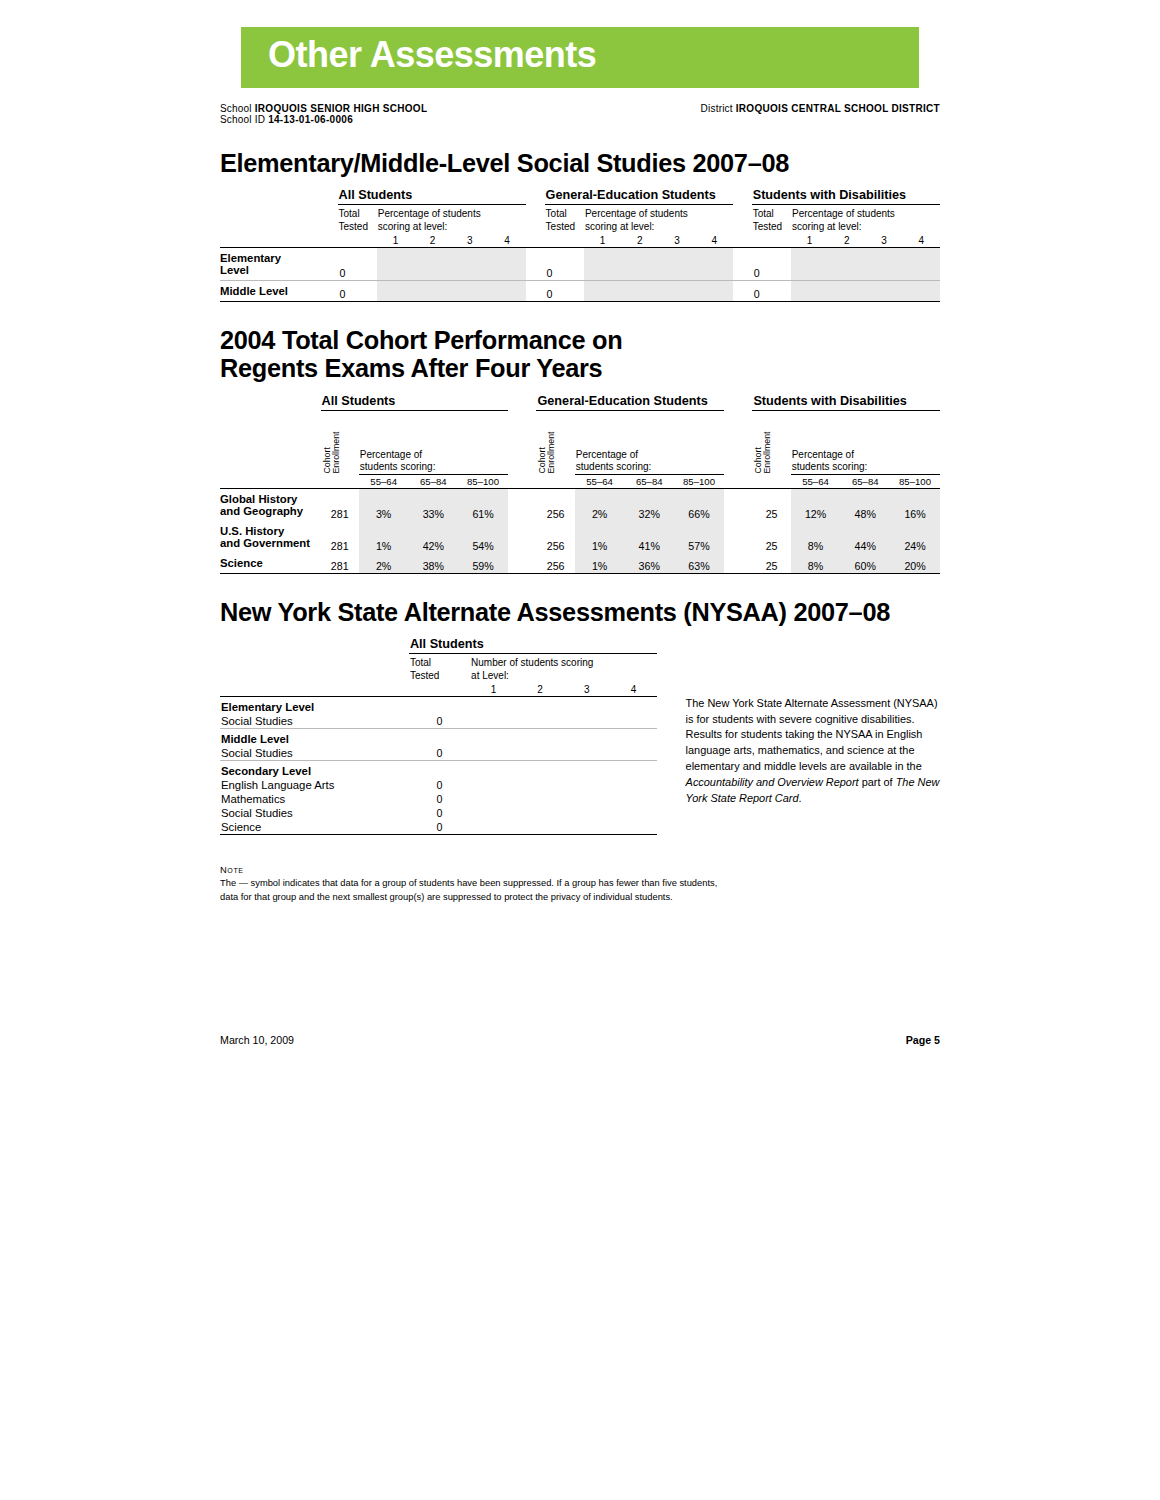Other Assessments
School IROQUOIS SENIOR HIGH SCHOOL
School ID 14-13-01-06-0006
District IROQUOIS CENTRAL SCHOOL DISTRICT
Elementary/Middle-Level Social Studies 2007–08
| | All Students | | General-Education Students | | Students with Disabilities |
| | Total Tested | Percentage of students scoring at level: | | Total Tested | Percentage of students scoring at level: | | Total Tested | Percentage of students scoring at level: |
| | | 1 | 2 | 3 | 4 | | | 1 | 2 | 3 | 4 | | | 1 | 2 | 3 | 4 |
| Elementary Level | 0 | | | | | | 0 | | | | | | 0 | | | | |
| Middle Level | 0 | | | | | | 0 | | | | | | 0 | | | | |
2004 Total Cohort Performance on
Regents Exams After Four Years
| | All Students | | General-Education Students | | Students with Disabilities |
| | Cohort Enrollment | Percentage of students scoring: | | Cohort Enrollment | Percentage of students scoring: | | Cohort Enrollment | Percentage of students scoring: |
| | | 55–64 | 65–84 | 85–100 | | | 55–64 | 65–84 | 85–100 | | | 55–64 | 65–84 | 85–100 |
| Global History and Geography | 281 | 3% | 33% | 61% | | 256 | 2% | 32% | 66% | | 25 | 12% | 48% | 16% |
| U.S. History and Government | 281 | 1% | 42% | 54% | | 256 | 1% | 41% | 57% | | 25 | 8% | 44% | 24% |
| Science | 281 | 2% | 38% | 59% | | 256 | 1% | 36% | 63% | | 25 | 8% | 60% | 20% |
New York State Alternate Assessments (NYSAA) 2007–08
| | All Students |
| | Total Tested | Number of students scoring at Level: |
| | | 1 | 2 | 3 | 4 |
| Elementary Level | | | | | |
| Social Studies | 0 | | | | |
| Middle Level | | | | | |
| Social Studies | 0 | | | | |
| Secondary Level | | | | | |
| English Language Arts | 0 | | | | |
| Mathematics | 0 | | | | |
| Social Studies | 0 | | | | |
| Science | 0 | | | | |
The New York State Alternate Assessment (NYSAA) is for students with severe cognitive disabilities. Results for students taking the NYSAA in English language arts, mathematics, and science at the elementary and middle levels are available in the Accountability and Overview Report part of The New York State Report Card.
Note
The — symbol indicates that data for a group of students have been suppressed. If a group has fewer than five students,
data for that group and the next smallest group(s) are suppressed to protect the privacy of individual students.
March 10, 2009
Page 5